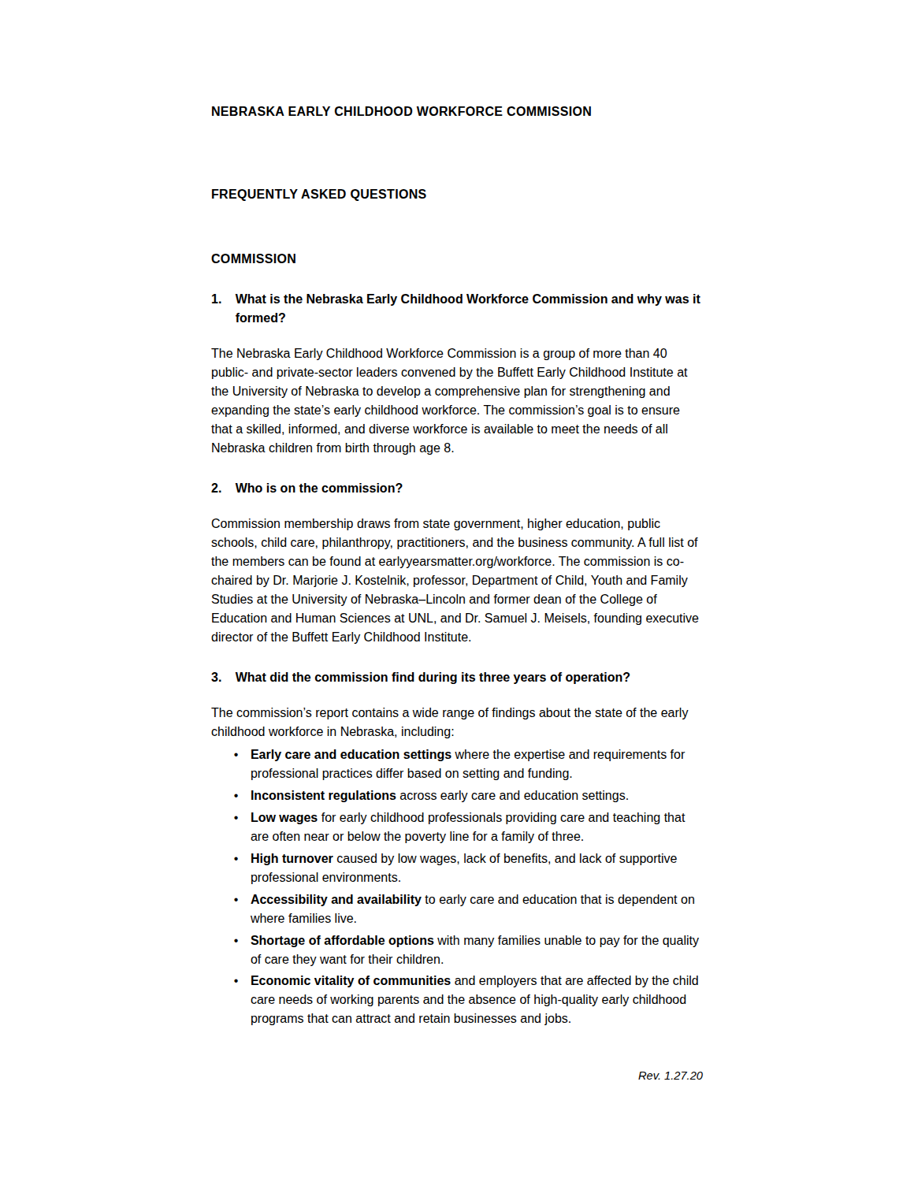NEBRASKA EARLY CHILDHOOD WORKFORCE COMMISSION
FREQUENTLY ASKED QUESTIONS
COMMISSION
1. What is the Nebraska Early Childhood Workforce Commission and why was it formed?
The Nebraska Early Childhood Workforce Commission is a group of more than 40 public- and private-sector leaders convened by the Buffett Early Childhood Institute at the University of Nebraska to develop a comprehensive plan for strengthening and expanding the state’s early childhood workforce. The commission’s goal is to ensure that a skilled, informed, and diverse workforce is available to meet the needs of all Nebraska children from birth through age 8.
2. Who is on the commission?
Commission membership draws from state government, higher education, public schools, child care, philanthropy, practitioners, and the business community. A full list of the members can be found at earlyyearsmatter.org/workforce. The commission is co-chaired by Dr. Marjorie J. Kostelnik, professor, Department of Child, Youth and Family Studies at the University of Nebraska–Lincoln and former dean of the College of Education and Human Sciences at UNL, and Dr. Samuel J. Meisels, founding executive director of the Buffett Early Childhood Institute.
3. What did the commission find during its three years of operation?
The commission’s report contains a wide range of findings about the state of the early childhood workforce in Nebraska, including:
Early care and education settings where the expertise and requirements for professional practices differ based on setting and funding.
Inconsistent regulations across early care and education settings.
Low wages for early childhood professionals providing care and teaching that are often near or below the poverty line for a family of three.
High turnover caused by low wages, lack of benefits, and lack of supportive professional environments.
Accessibility and availability to early care and education that is dependent on where families live.
Shortage of affordable options with many families unable to pay for the quality of care they want for their children.
Economic vitality of communities and employers that are affected by the child care needs of working parents and the absence of high-quality early childhood programs that can attract and retain businesses and jobs.
Rev. 1.27.20